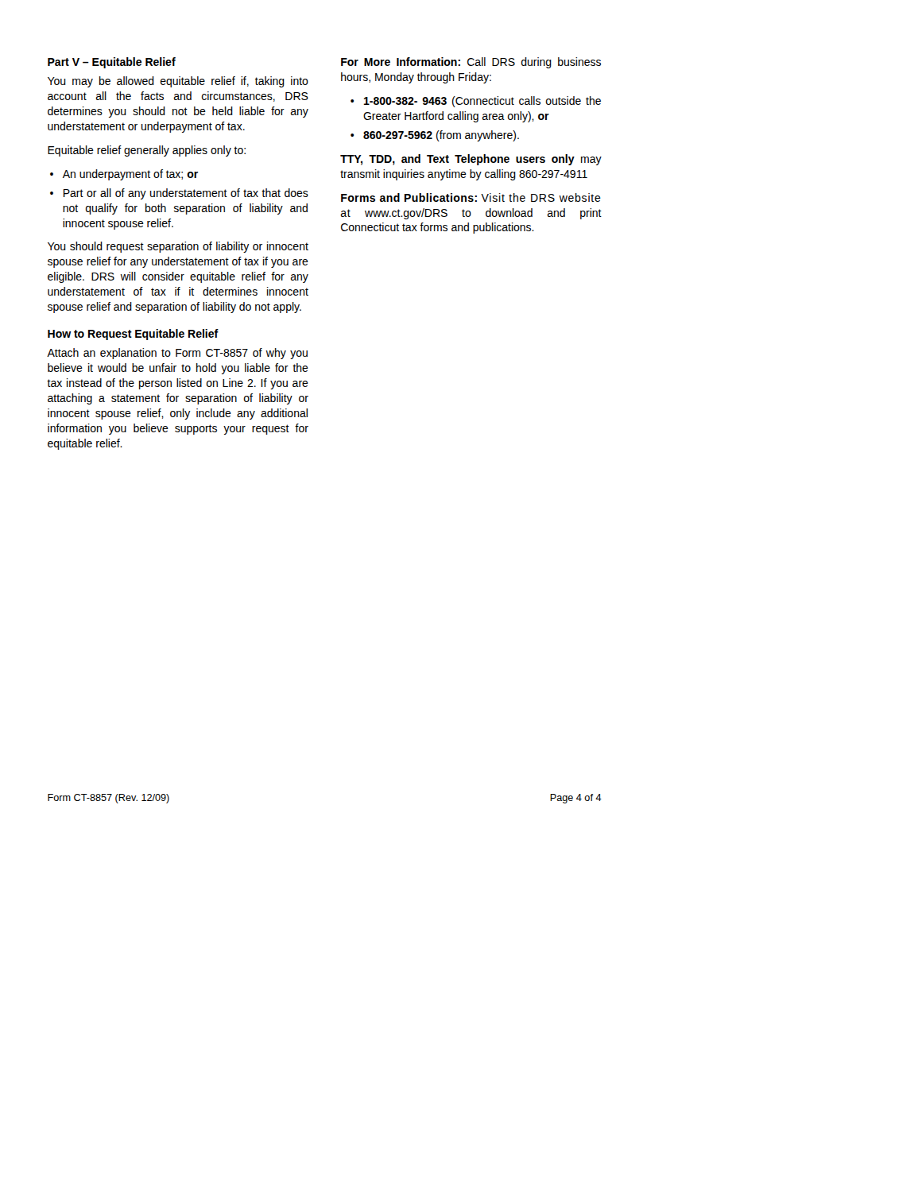Part V – Equitable Relief
You may be allowed equitable relief if, taking into account all the facts and circumstances, DRS determines you should not be held liable for any understatement or underpayment of tax.
Equitable relief generally applies only to:
An underpayment of tax; or
Part or all of any understatement of tax that does not qualify for both separation of liability and innocent spouse relief.
You should request separation of liability or innocent spouse relief for any understatement of tax if you are eligible. DRS will consider equitable relief for any understatement of tax if it determines innocent spouse relief and separation of liability do not apply.
How to Request Equitable Relief
Attach an explanation to Form CT-8857 of why you believe it would be unfair to hold you liable for the tax instead of the person listed on Line 2. If you are attaching a statement for separation of liability or innocent spouse relief, only include any additional information you believe supports your request for equitable relief.
For More Information: Call DRS during business hours, Monday through Friday:
1-800-382- 9463 (Connecticut calls outside the Greater Hartford calling area only), or
860-297-5962 (from anywhere).
TTY, TDD, and Text Telephone users only may transmit inquiries anytime by calling 860-297-4911
Forms and Publications: Visit the DRS website at www.ct.gov/DRS to download and print Connecticut tax forms and publications.
Form CT-8857 (Rev. 12/09)
Page 4 of 4